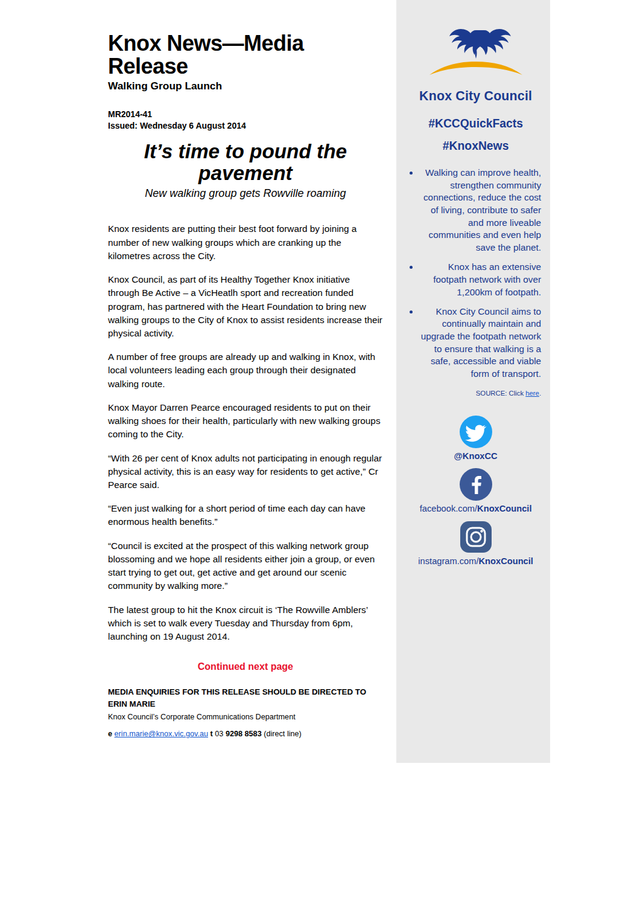Knox News—Media Release
Walking Group Launch
MR2014-41
Issued: Wednesday 6 August 2014
It’s time to pound the pavement
New walking group gets Rowville roaming
Knox residents are putting their best foot forward by joining a number of new walking groups which are cranking up the kilometres across the City.
Knox Council, as part of its Healthy Together Knox initiative through Be Active – a VicHeatlh sport and recreation funded program, has partnered with the Heart Foundation to bring new walking groups to the City of Knox to assist residents increase their physical activity.
A number of free groups are already up and walking in Knox, with local volunteers leading each group through their designated walking route.
Knox Mayor Darren Pearce encouraged residents to put on their walking shoes for their health, particularly with new walking groups coming to the City.
“With 26 per cent of Knox adults not participating in enough regular physical activity, this is an easy way for residents to get active,” Cr Pearce said.
“Even just walking for a short period of time each day can have enormous health benefits.”
“Council is excited at the prospect of this walking network group blossoming and we hope all residents either join a group, or even start trying to get out, get active and get around our scenic community by walking more.”
The latest group to hit the Knox circuit is ‘The Rowville Amblers’ which is set to walk every Tuesday and Thursday from 6pm, launching on 19 August 2014.
Continued next page
MEDIA ENQUIRIES FOR THIS RELEASE SHOULD BE DIRECTED TO ERIN MARIE Knox Council’s Corporate Communications Department e erin.marie@knox.vic.gov.au t 03 9298 8583 (direct line)
Knox City Council
#KCCQuickFacts
#KnoxNews
Walking can improve health, strengthen community connections, reduce the cost of living, contribute to safer and more liveable communities and even help save the planet.
Knox has an extensive footpath network with over 1,200km of footpath.
Knox City Council aims to continually maintain and upgrade the footpath network to ensure that walking is a safe, accessible and viable form of transport.
SOURCE: Click here.
@KnoxCC
facebook.com/KnoxCouncil
instagram.com/KnoxCouncil